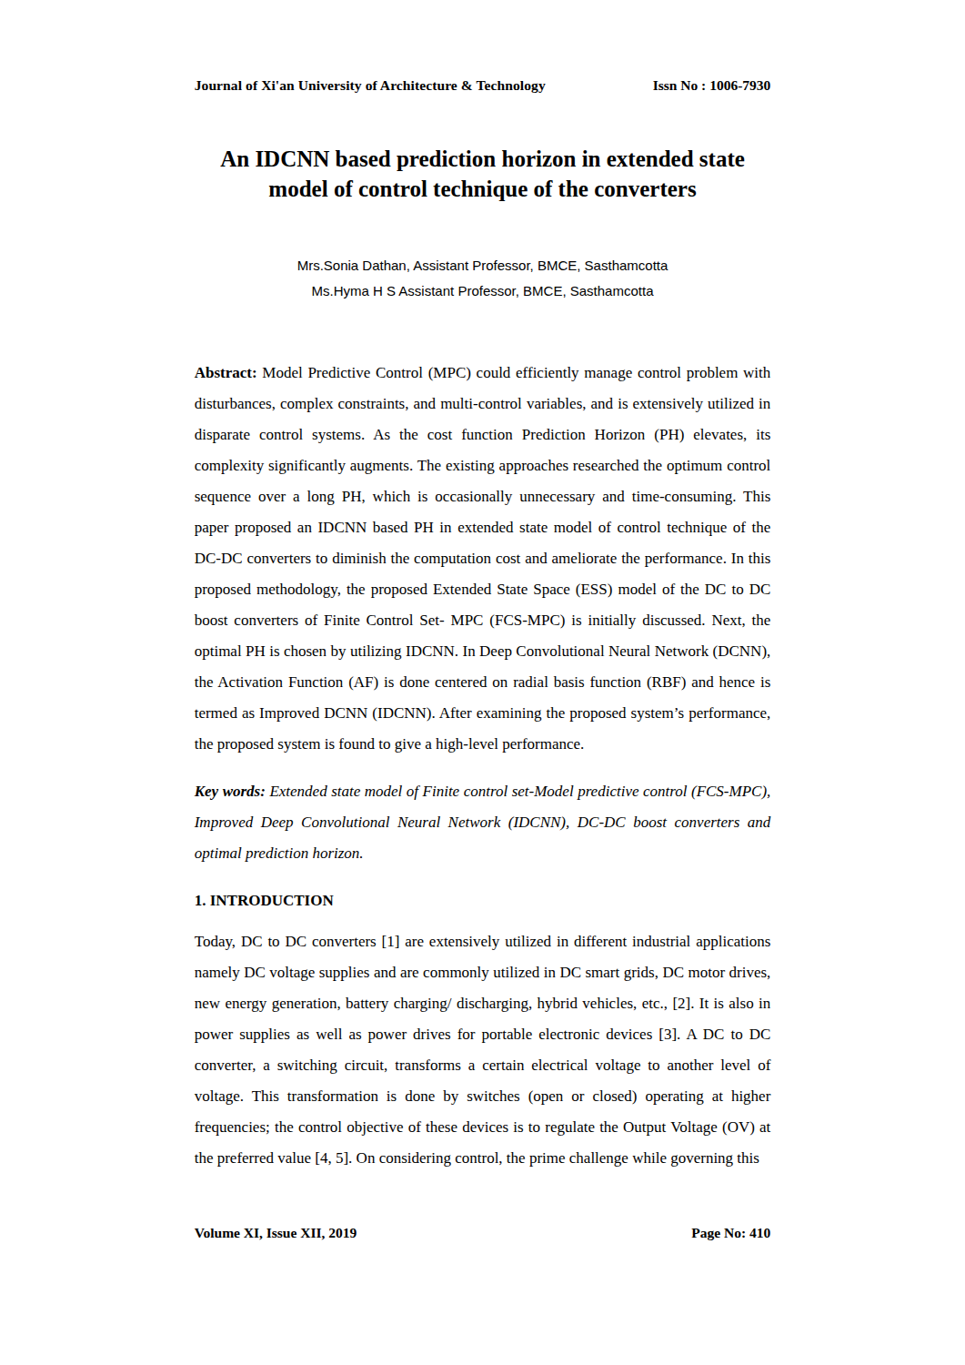Journal of Xi'an University of Architecture & Technology Issn No : 1006-7930
An IDCNN based prediction horizon in extended state
model of control technique of the converters
Mrs.Sonia Dathan, Assistant Professor, BMCE, Sasthamcotta
Ms.Hyma H S Assistant Professor, BMCE, Sasthamcotta
Abstract: Model Predictive Control (MPC) could efficiently manage control problem with disturbances, complex constraints, and multi-control variables, and is extensively utilized in disparate control systems. As the cost function Prediction Horizon (PH) elevates, its complexity significantly augments. The existing approaches researched the optimum control sequence over a long PH, which is occasionally unnecessary and time-consuming. This paper proposed an IDCNN based PH in extended state model of control technique of the DC-DC converters to diminish the computation cost and ameliorate the performance. In this proposed methodology, the proposed Extended State Space (ESS) model of the DC to DC boost converters of Finite Control Set- MPC (FCS-MPC) is initially discussed. Next, the optimal PH is chosen by utilizing IDCNN. In Deep Convolutional Neural Network (DCNN), the Activation Function (AF) is done centered on radial basis function (RBF) and hence is termed as Improved DCNN (IDCNN). After examining the proposed system’s performance, the proposed system is found to give a high-level performance.
Key words: Extended state model of Finite control set-Model predictive control (FCS-MPC), Improved Deep Convolutional Neural Network (IDCNN), DC-DC boost converters and optimal prediction horizon.
1. INTRODUCTION
Today, DC to DC converters [1] are extensively utilized in different industrial applications namely DC voltage supplies and are commonly utilized in DC smart grids, DC motor drives, new energy generation, battery charging/ discharging, hybrid vehicles, etc., [2]. It is also in power supplies as well as power drives for portable electronic devices [3]. A DC to DC converter, a switching circuit, transforms a certain electrical voltage to another level of voltage. This transformation is done by switches (open or closed) operating at higher frequencies; the control objective of these devices is to regulate the Output Voltage (OV) at the preferred value [4, 5]. On considering control, the prime challenge while governing this
Volume XI, Issue XII, 2019 Page No: 410